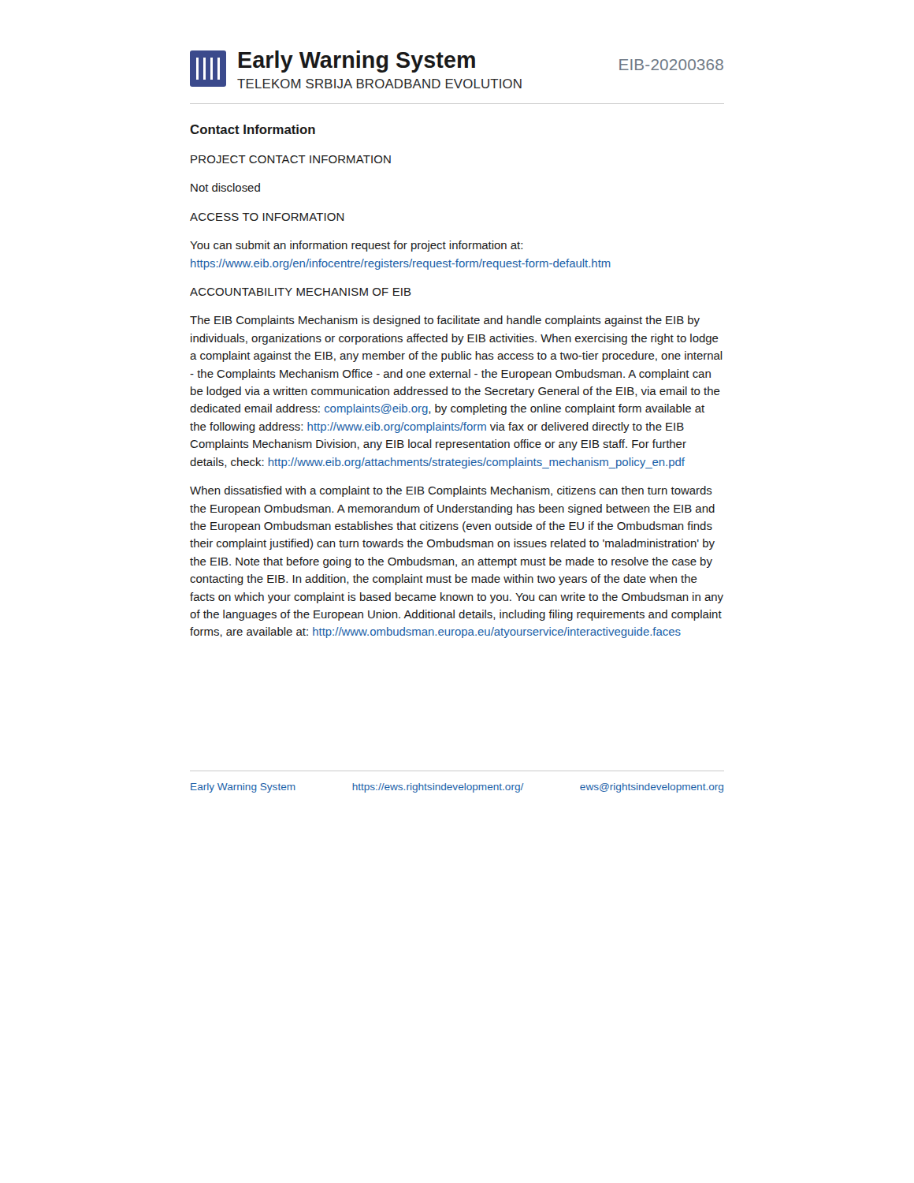Early Warning System
TELEKOM SRBIJA BROADBAND EVOLUTION
EIB-20200368
Contact Information
PROJECT CONTACT INFORMATION
Not disclosed
ACCESS TO INFORMATION
You can submit an information request for project information at: https://www.eib.org/en/infocentre/registers/request-form/request-form-default.htm
ACCOUNTABILITY MECHANISM OF EIB
The EIB Complaints Mechanism is designed to facilitate and handle complaints against the EIB by individuals, organizations or corporations affected by EIB activities. When exercising the right to lodge a complaint against the EIB, any member of the public has access to a two-tier procedure, one internal - the Complaints Mechanism Office - and one external - the European Ombudsman. A complaint can be lodged via a written communication addressed to the Secretary General of the EIB, via email to the dedicated email address: complaints@eib.org, by completing the online complaint form available at the following address: http://www.eib.org/complaints/form via fax or delivered directly to the EIB Complaints Mechanism Division, any EIB local representation office or any EIB staff. For further details, check: http://www.eib.org/attachments/strategies/complaints_mechanism_policy_en.pdf
When dissatisfied with a complaint to the EIB Complaints Mechanism, citizens can then turn towards the European Ombudsman. A memorandum of Understanding has been signed between the EIB and the European Ombudsman establishes that citizens (even outside of the EU if the Ombudsman finds their complaint justified) can turn towards the Ombudsman on issues related to 'maladministration' by the EIB. Note that before going to the Ombudsman, an attempt must be made to resolve the case by contacting the EIB. In addition, the complaint must be made within two years of the date when the facts on which your complaint is based became known to you. You can write to the Ombudsman in any of the languages of the European Union. Additional details, including filing requirements and complaint forms, are available at: http://www.ombudsman.europa.eu/atyourservice/interactiveguide.faces
Early Warning System
https://ews.rightsindevelopment.org/
ews@rightsindevelopment.org